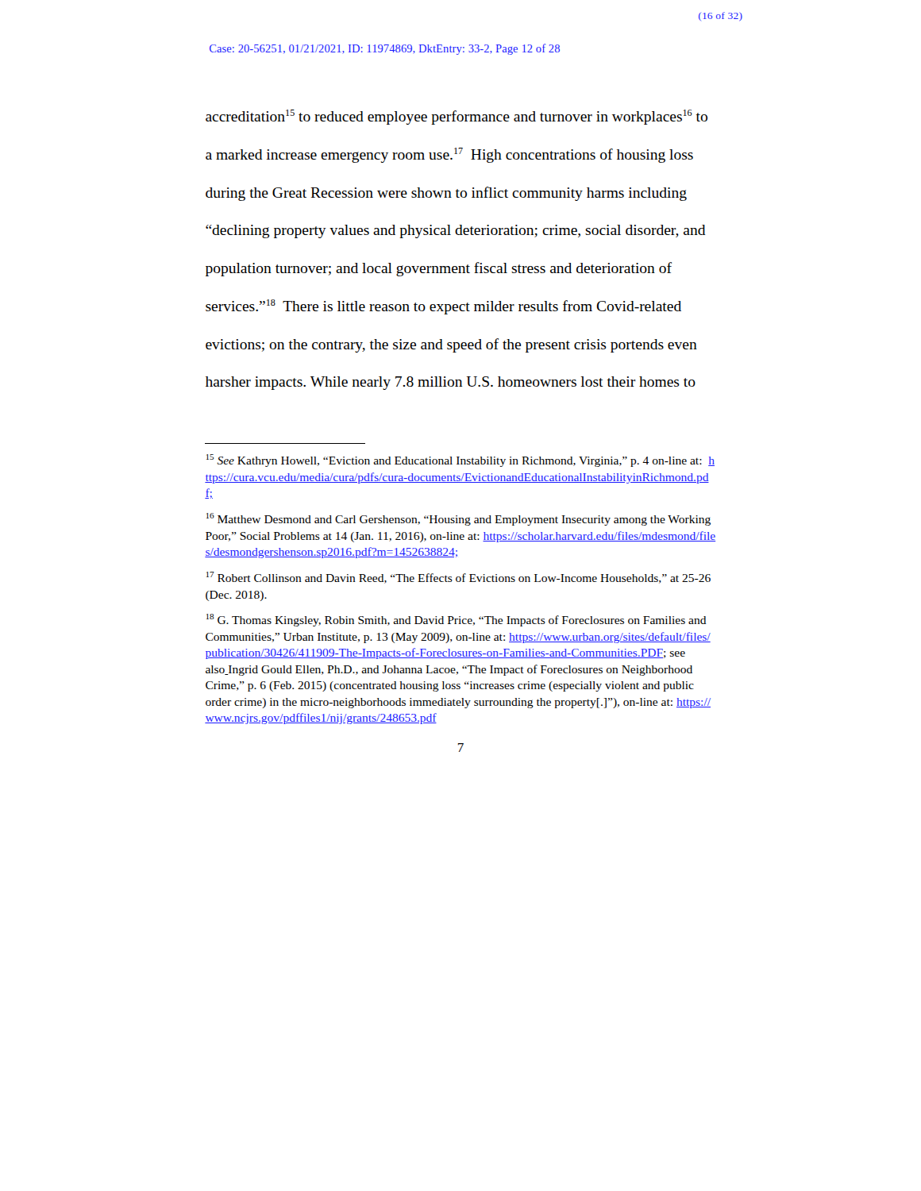(16 of 32)
Case: 20-56251, 01/21/2021, ID: 11974869, DktEntry: 33-2, Page 12 of 28
accreditation15 to reduced employee performance and turnover in workplaces16 to a marked increase emergency room use.17 High concentrations of housing loss during the Great Recession were shown to inflict community harms including “declining property values and physical deterioration; crime, social disorder, and population turnover; and local government fiscal stress and deterioration of services.”18 There is little reason to expect milder results from Covid-related evictions; on the contrary, the size and speed of the present crisis portends even harsher impacts. While nearly 7.8 million U.S. homeowners lost their homes to
15 See Kathryn Howell, “Eviction and Educational Instability in Richmond, Virginia,” p. 4 on-line at: https://cura.vcu.edu/media/cura/pdfs/cura-documents/EvictionandEducationalInstabilityinRichmond.pdf;
16 Matthew Desmond and Carl Gershenson, “Housing and Employment Insecurity among the Working Poor,” Social Problems at 14 (Jan. 11, 2016), on-line at: https://scholar.harvard.edu/files/mdesmond/files/desmondgershenson.sp2016.pdf?m=1452638824;
17 Robert Collinson and Davin Reed, “The Effects of Evictions on Low-Income Households,” at 25-26 (Dec. 2018).
18 G. Thomas Kingsley, Robin Smith, and David Price, “The Impacts of Foreclosures on Families and Communities,” Urban Institute, p. 13 (May 2009), on-line at: https://www.urban.org/sites/default/files/publication/30426/411909-The-Impacts-of-Foreclosures-on-Families-and-Communities.PDF; see also Ingrid Gould Ellen, Ph.D., and Johanna Lacoe, “The Impact of Foreclosures on Neighborhood Crime,” p. 6 (Feb. 2015) (concentrated housing loss “increases crime (especially violent and public order crime) in the micro-neighborhoods immediately surrounding the property[.]”), on-line at: https://www.ncjrs.gov/pdffiles1/nij/grants/248653.pdf
7